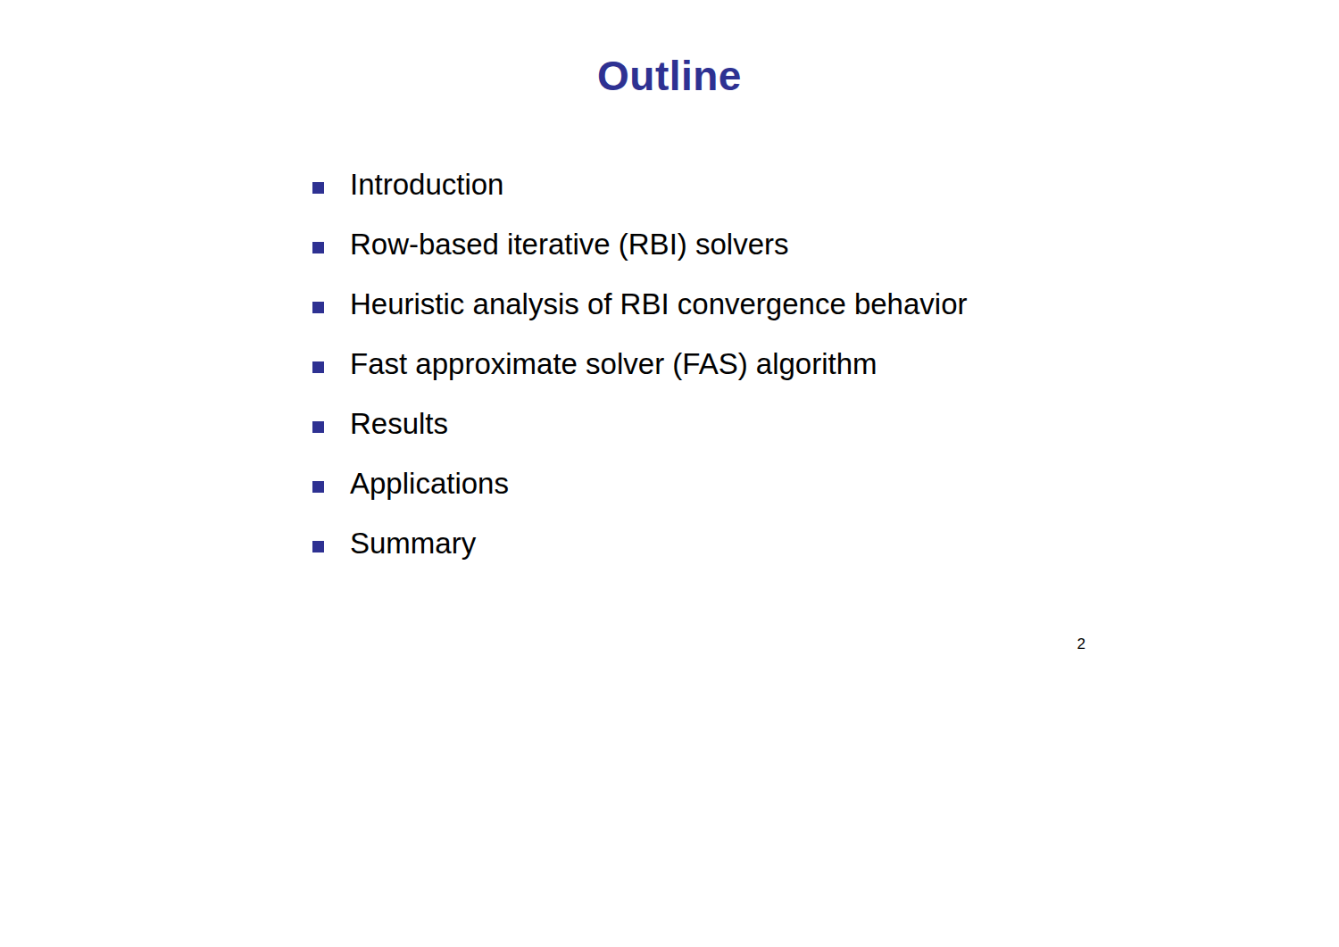Outline
Introduction
Row-based iterative (RBI) solvers
Heuristic analysis of RBI convergence behavior
Fast approximate solver (FAS) algorithm
Results
Applications
Summary
2